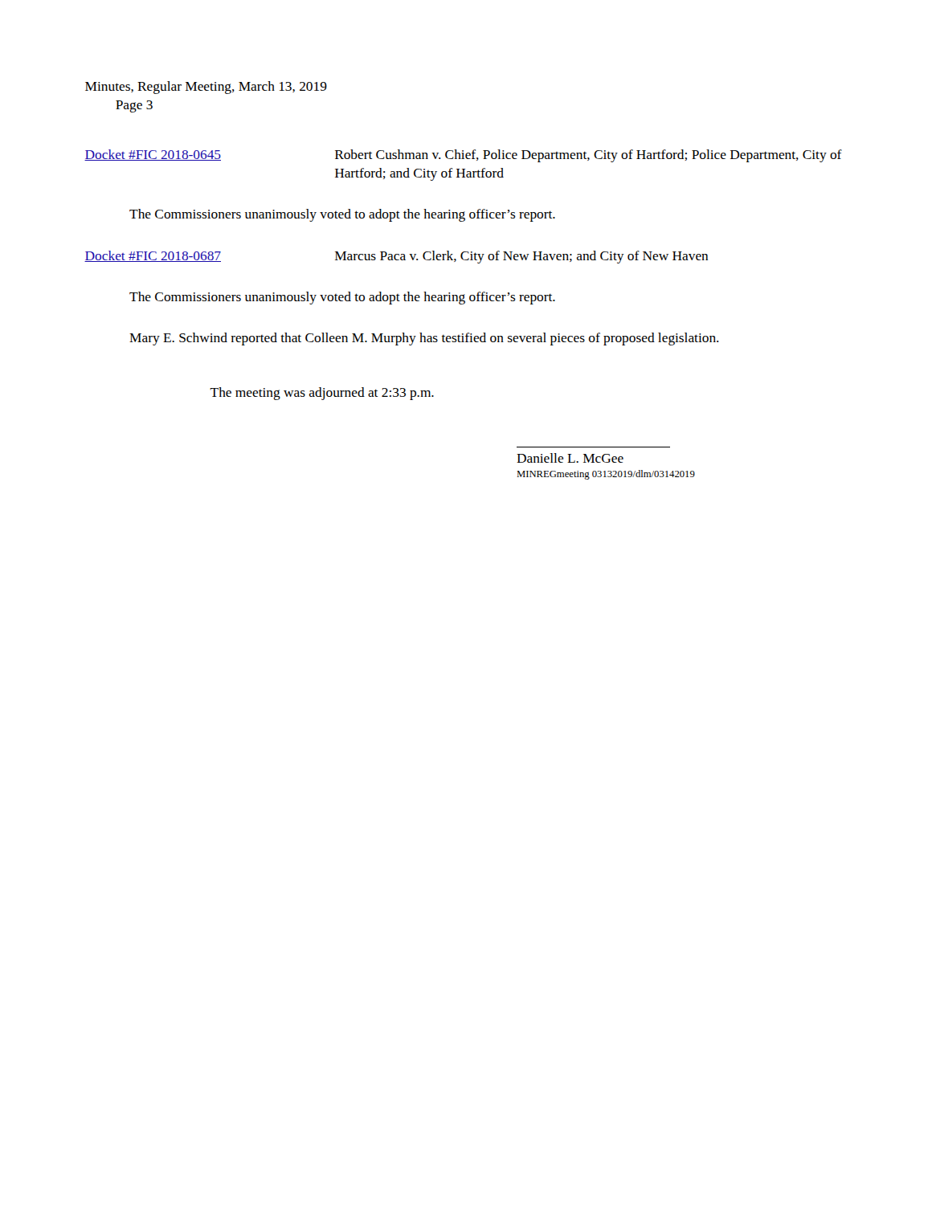Minutes, Regular Meeting, March 13, 2019
Page 3
Docket #FIC 2018-0645
Robert Cushman v. Chief, Police Department, City of Hartford; Police Department, City of Hartford; and City of Hartford
The Commissioners unanimously voted to adopt the hearing officer’s report.
Docket #FIC 2018-0687
Marcus Paca v. Clerk, City of New Haven; and City of New Haven
The Commissioners unanimously voted to adopt the hearing officer’s report.
Mary E. Schwind reported that Colleen M. Murphy has testified on several pieces of proposed legislation.
The meeting was adjourned at 2:33 p.m.
Danielle L. McGee
MINREGmeeting 03132019/dlm/03142019